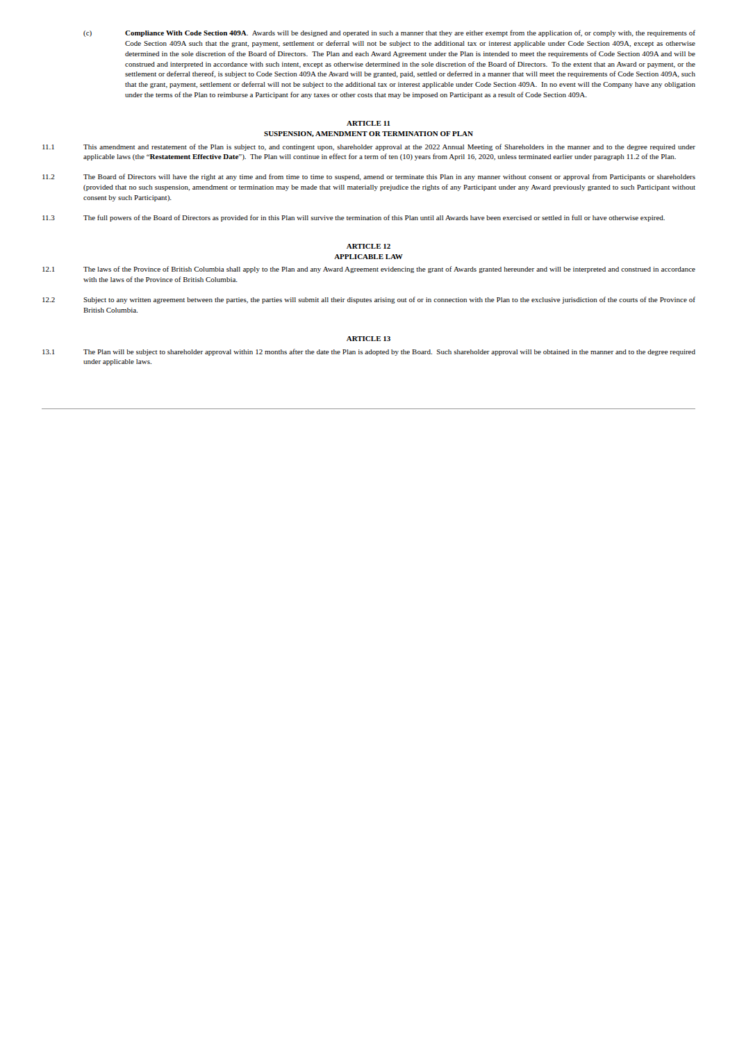(c)
Compliance With Code Section 409A. Awards will be designed and operated in such a manner that they are either exempt from the application of, or comply with, the requirements of Code Section 409A such that the grant, payment, settlement or deferral will not be subject to the additional tax or interest applicable under Code Section 409A, except as otherwise determined in the sole discretion of the Board of Directors. The Plan and each Award Agreement under the Plan is intended to meet the requirements of Code Section 409A and will be construed and interpreted in accordance with such intent, except as otherwise determined in the sole discretion of the Board of Directors. To the extent that an Award or payment, or the settlement or deferral thereof, is subject to Code Section 409A the Award will be granted, paid, settled or deferred in a manner that will meet the requirements of Code Section 409A, such that the grant, payment, settlement or deferral will not be subject to the additional tax or interest applicable under Code Section 409A. In no event will the Company have any obligation under the terms of the Plan to reimburse a Participant for any taxes or other costs that may be imposed on Participant as a result of Code Section 409A.
ARTICLE 11SUSPENSION, AMENDMENT OR TERMINATION OF PLAN
11.1
This amendment and restatement of the Plan is subject to, and contingent upon, shareholder approval at the 2022 Annual Meeting of Shareholders in the manner and to the degree required under applicable laws (the “Restatement Effective Date”). The Plan will continue in effect for a term of ten (10) years from April 16, 2020, unless terminated earlier under paragraph 11.2 of the Plan.
11.2
The Board of Directors will have the right at any time and from time to time to suspend, amend or terminate this Plan in any manner without consent or approval from Participants or shareholders (provided that no such suspension, amendment or termination may be made that will materially prejudice the rights of any Participant under any Award previously granted to such Participant without consent by such Participant).
11.3
The full powers of the Board of Directors as provided for in this Plan will survive the termination of this Plan until all Awards have been exercised or settled in full or have otherwise expired.
ARTICLE 12APPLICABLE LAW
12.1
The laws of the Province of British Columbia shall apply to the Plan and any Award Agreement evidencing the grant of Awards granted hereunder and will be interpreted and construed in accordance with the laws of the Province of British Columbia.
12.2
Subject to any written agreement between the parties, the parties will submit all their disputes arising out of or in connection with the Plan to the exclusive jurisdiction of the courts of the Province of British Columbia.
ARTICLE 13
13.1
The Plan will be subject to shareholder approval within 12 months after the date the Plan is adopted by the Board. Such shareholder approval will be obtained in the manner and to the degree required under applicable laws.